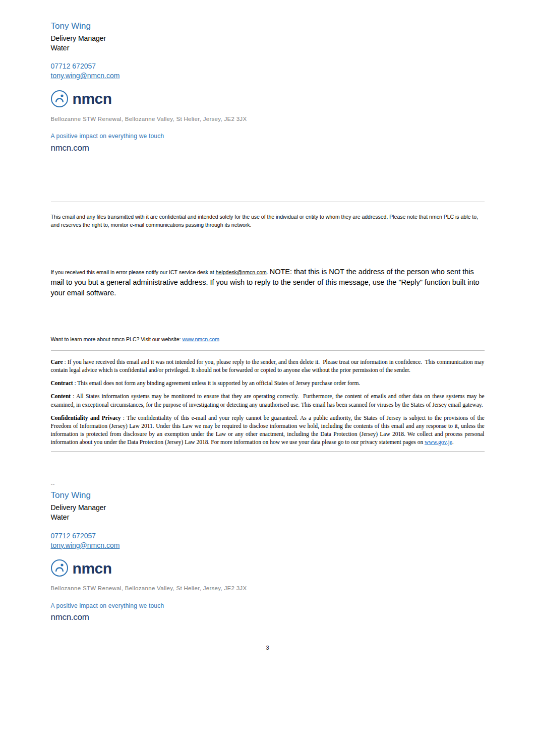Tony Wing
Delivery Manager
Water
07712 672057
tony.wing@nmcn.com
nmcn
Bellozanne STW Renewal, Bellozanne Valley, St Helier, Jersey, JE2 3JX
A positive impact on everything we touch
nmcn.com
This email and any files transmitted with it are confidential and intended solely for the use of the individual or entity to whom they are addressed. Please note that nmcn PLC is able to, and reserves the right to, monitor e-mail communications passing through its network.
If you received this email in error please notify our ICT service desk at helpdesk@nmcn.com. NOTE: that this is NOT the address of the person who sent this mail to you but a general administrative address. If you wish to reply to the sender of this message, use the "Reply" function built into your email software.
Want to learn more about nmcn PLC? Visit our website: www.nmcn.com
Care : If you have received this email and it was not intended for you, please reply to the sender, and then delete it. Please treat our information in confidence. This communication may contain legal advice which is confidential and/or privileged. It should not be forwarded or copied to anyone else without the prior permission of the sender.
Contract : This email does not form any binding agreement unless it is supported by an official States of Jersey purchase order form.
Content : All States information systems may be monitored to ensure that they are operating correctly. Furthermore, the content of emails and other data on these systems may be examined, in exceptional circumstances, for the purpose of investigating or detecting any unauthorised use. This email has been scanned for viruses by the States of Jersey email gateway.
Confidentiality and Privacy : The confidentiality of this e-mail and your reply cannot be guaranteed. As a public authority, the States of Jersey is subject to the provisions of the Freedom of Information (Jersey) Law 2011. Under this Law we may be required to disclose information we hold, including the contents of this email and any response to it, unless the information is protected from disclosure by an exemption under the Law or any other enactment, including the Data Protection (Jersey) Law 2018. We collect and process personal information about you under the Data Protection (Jersey) Law 2018. For more information on how we use your data please go to our privacy statement pages on www.gov.je.
--
Tony Wing
Delivery Manager
Water
07712 672057
tony.wing@nmcn.com
nmcn
Bellozanne STW Renewal, Bellozanne Valley, St Helier, Jersey, JE2 3JX
A positive impact on everything we touch
nmcn.com
3